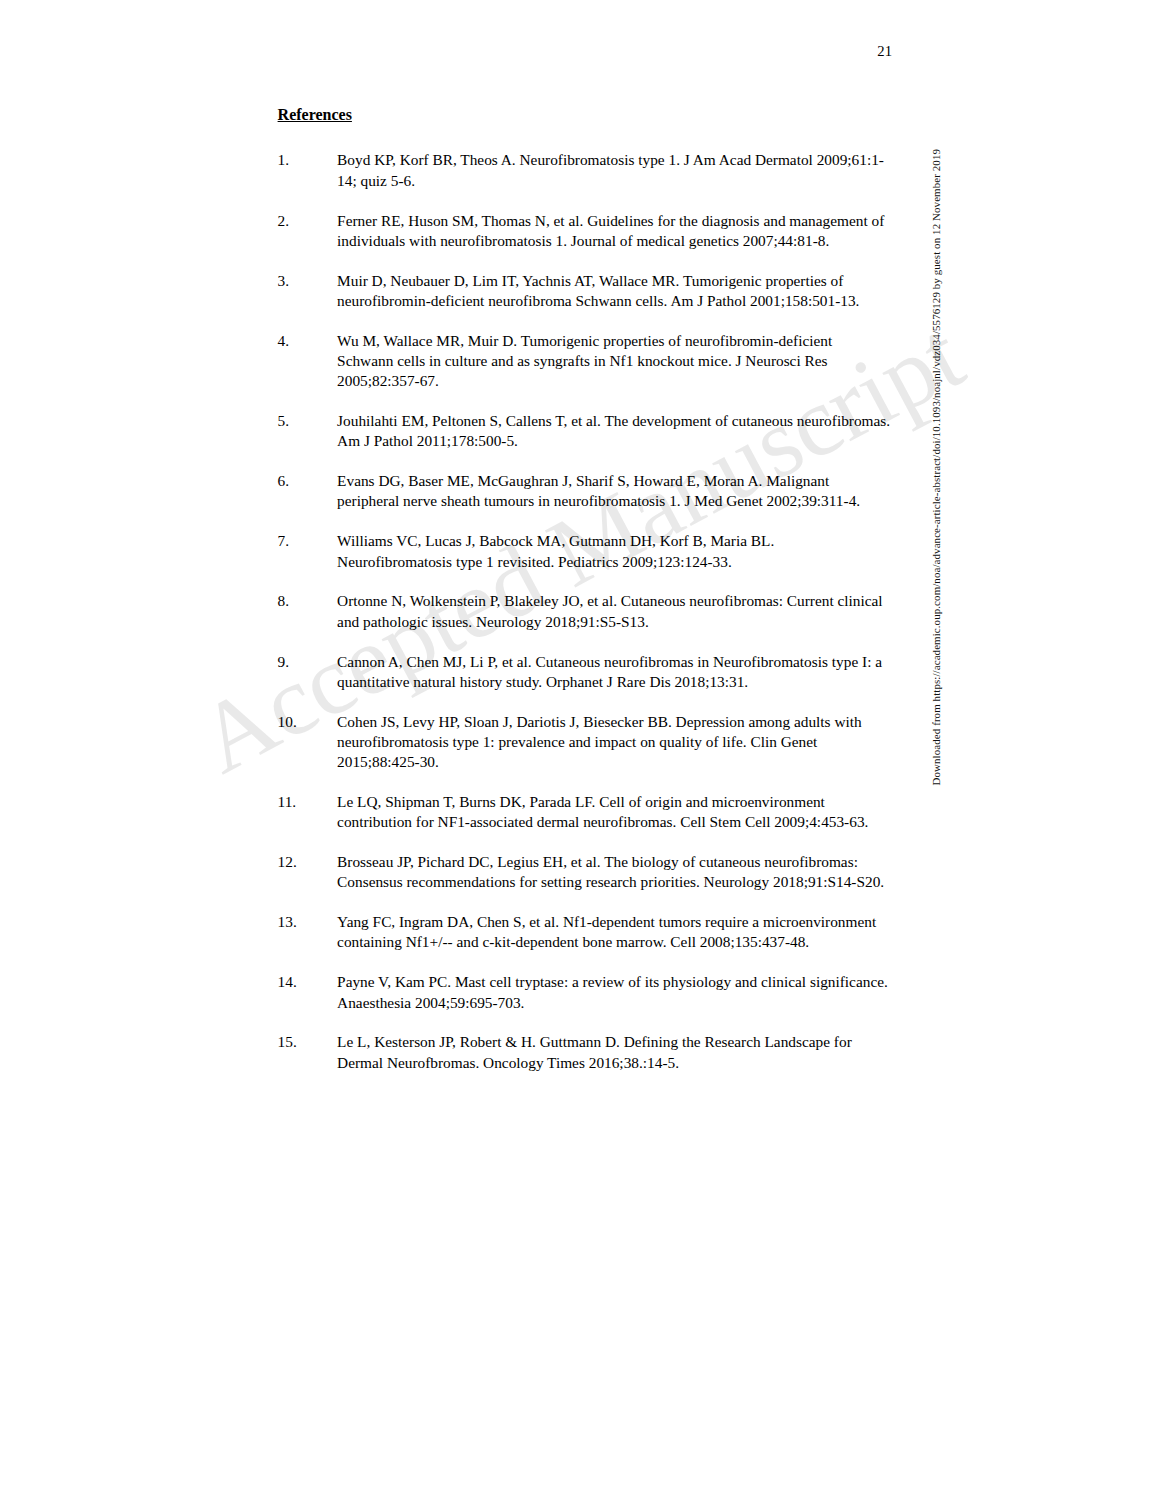21
Accepted Manuscript
Downloaded from https://academic.oup.com/noa/advance-article-abstract/doi/10.1093/noajnl/vdz034/5576129 by guest on 12 November 2019
References
1. Boyd KP, Korf BR, Theos A. Neurofibromatosis type 1. J Am Acad Dermatol 2009;61:1-14; quiz 5-6.
2. Ferner RE, Huson SM, Thomas N, et al. Guidelines for the diagnosis and management of individuals with neurofibromatosis 1. Journal of medical genetics 2007;44:81-8.
3. Muir D, Neubauer D, Lim IT, Yachnis AT, Wallace MR. Tumorigenic properties of neurofibromin-deficient neurofibroma Schwann cells. Am J Pathol 2001;158:501-13.
4. Wu M, Wallace MR, Muir D. Tumorigenic properties of neurofibromin-deficient Schwann cells in culture and as syngrafts in Nf1 knockout mice. J Neurosci Res 2005;82:357-67.
5. Jouhilahti EM, Peltonen S, Callens T, et al. The development of cutaneous neurofibromas. Am J Pathol 2011;178:500-5.
6. Evans DG, Baser ME, McGaughran J, Sharif S, Howard E, Moran A. Malignant peripheral nerve sheath tumours in neurofibromatosis 1. J Med Genet 2002;39:311-4.
7. Williams VC, Lucas J, Babcock MA, Gutmann DH, Korf B, Maria BL. Neurofibromatosis type 1 revisited. Pediatrics 2009;123:124-33.
8. Ortonne N, Wolkenstein P, Blakeley JO, et al. Cutaneous neurofibromas: Current clinical and pathologic issues. Neurology 2018;91:S5-S13.
9. Cannon A, Chen MJ, Li P, et al. Cutaneous neurofibromas in Neurofibromatosis type I: a quantitative natural history study. Orphanet J Rare Dis 2018;13:31.
10. Cohen JS, Levy HP, Sloan J, Dariotis J, Biesecker BB. Depression among adults with neurofibromatosis type 1: prevalence and impact on quality of life. Clin Genet 2015;88:425-30.
11. Le LQ, Shipman T, Burns DK, Parada LF. Cell of origin and microenvironment contribution for NF1-associated dermal neurofibromas. Cell Stem Cell 2009;4:453-63.
12. Brosseau JP, Pichard DC, Legius EH, et al. The biology of cutaneous neurofibromas: Consensus recommendations for setting research priorities. Neurology 2018;91:S14-S20.
13. Yang FC, Ingram DA, Chen S, et al. Nf1-dependent tumors require a microenvironment containing Nf1+/-- and c-kit-dependent bone marrow. Cell 2008;135:437-48.
14. Payne V, Kam PC. Mast cell tryptase: a review of its physiology and clinical significance. Anaesthesia 2004;59:695-703.
15. Le L, Kesterson JP, Robert & H. Guttmann D. Defining the Research Landscape for Dermal Neurofbromas. Oncology Times 2016;38.:14-5.